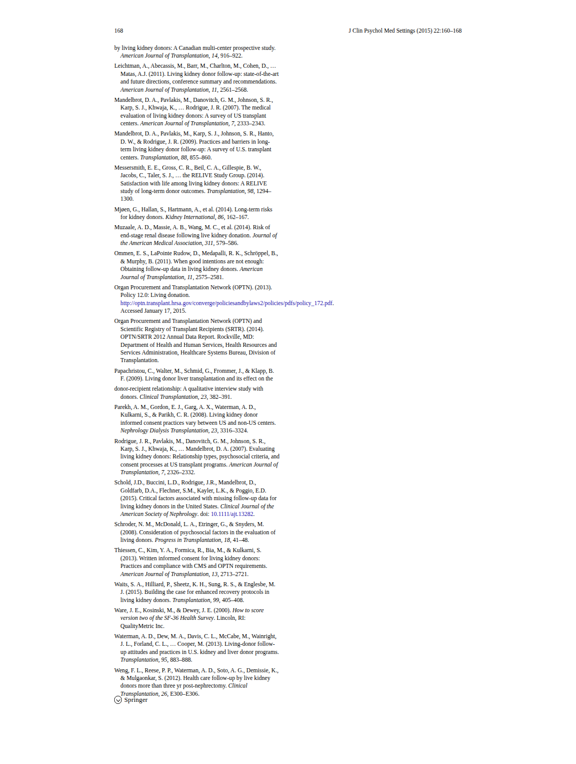168 J Clin Psychol Med Settings (2015) 22:160–168
by living kidney donors: A Canadian multi-center prospective study. American Journal of Transplantation, 14, 916–922.
Leichtman, A., Abecassis, M., Barr, M., Charlton, M., Cohen, D., … Matas, A.J. (2011). Living kidney donor follow-up: state-of-the-art and future directions, conference summary and recommendations. American Journal of Transplantation, 11, 2561–2568.
Mandelbrot, D. A., Pavlakis, M., Danovitch, G. M., Johnson, S. R., Karp, S. J., Khwaja, K., … Rodrigue, J. R. (2007). The medical evaluation of living kidney donors: A survey of US transplant centers. American Journal of Transplantation, 7, 2333–2343.
Mandelbrot, D. A., Pavlakis, M., Karp, S. J., Johnson, S. R., Hanto, D. W., & Rodrigue, J. R. (2009). Practices and barriers in long-term living kidney donor follow-up: A survey of U.S. transplant centers. Transplantation, 88, 855–860.
Messersmith, E. E., Gross, C. R., Beil, C. A., Gillespie, B. W., Jacobs, C., Taler, S. J., … the RELIVE Study Group. (2014). Satisfaction with life among living kidney donors: A RELIVE study of long-term donor outcomes. Transplantation, 98, 1294–1300.
Mjøen, G., Hallan, S., Hartmann, A., et al. (2014). Long-term risks for kidney donors. Kidney International, 86, 162–167.
Muzaale, A. D., Massie, A. B., Wang, M. C., et al. (2014). Risk of end-stage renal disease following live kidney donation. Journal of the American Medical Association, 311, 579–586.
Ommen, E. S., LaPointe Rudow, D., Medapalli, R. K., Schröppel, B., & Murphy, B. (2011). When good intentions are not enough: Obtaining follow-up data in living kidney donors. American Journal of Transplantation, 11, 2575–2581.
Organ Procurement and Transplantation Network (OPTN). (2013). Policy 12.0: Living donation. http://optn.transplant.hrsa.gov/converge/policiesandbylaws2/policies/pdfs/policy_172.pdf. Accessed January 17, 2015.
Organ Procurement and Transplantation Network (OPTN) and Scientific Registry of Transplant Recipients (SRTR). (2014). OPTN/SRTR 2012 Annual Data Report. Rockville, MD: Department of Health and Human Services, Health Resources and Services Administration, Healthcare Systems Bureau, Division of Transplantation.
Papachristou, C., Walter, M., Schmid, G., Frommer, J., & Klapp, B. F. (2009). Living donor liver transplantation and its effect on the
donor-recipient relationship: A qualitative interview study with donors. Clinical Transplantation, 23, 382–391.
Parekh, A. M., Gordon, E. J., Garg, A. X., Waterman, A. D., Kulkarni, S., & Parikh, C. R. (2008). Living kidney donor informed consent practices vary between US and non-US centers. Nephrology Dialysis Transplantation, 23, 3316–3324.
Rodrigue, J. R., Pavlakis, M., Danovitch, G. M., Johnson, S. R., Karp, S. J., Khwaja, K., … Mandelbrot, D. A. (2007). Evaluating living kidney donors: Relationship types, psychosocial criteria, and consent processes at US transplant programs. American Journal of Transplantation, 7, 2326–2332.
Schold, J.D., Buccini, L.D., Rodrigue, J.R., Mandelbrot, D., Goldfarb, D.A., Flechner, S.M., Kayler, L.K., & Poggio, E.D. (2015). Critical factors associated with missing follow-up data for living kidney donors in the United States. Clinical Journal of the American Society of Nephrology. doi: 10.1111/ajt.13282.
Schroder, N. M., McDonald, L. A., Etringer, G., & Snyders, M. (2008). Consideration of psychosocial factors in the evaluation of living donors. Progress in Transplantation, 18, 41–48.
Thiessen, C., Kim, Y. A., Formica, R., Bia, M., & Kulkarni, S. (2013). Written informed consent for living kidney donors: Practices and compliance with CMS and OPTN requirements. American Journal of Transplantation, 13, 2713–2721.
Waits, S. A., Hilliard, P., Sheetz, K. H., Sung, R. S., & Englesbe, M. J. (2015). Building the case for enhanced recovery protocols in living kidney donors. Transplantation, 99, 405–408.
Ware, J. E., Kosinski, M., & Dewey, J. E. (2000). How to score version two of the SF-36 Health Survey. Lincoln, RI: QualityMetric Inc.
Waterman, A. D., Dew, M. A., Davis, C. L., McCabe, M., Wainright, J. L., Forland, C. L., … Cooper, M. (2013). Living-donor follow-up attitudes and practices in U.S. kidney and liver donor programs. Transplantation, 95, 883–888.
Weng, F. L., Reese, P. P., Waterman, A. D., Soto, A. G., Demissie, K., & Mulgaonkar, S. (2012). Health care follow-up by live kidney donors more than three yr post-nephrectomy. Clinical Transplantation, 26, E300–E306.
Springer